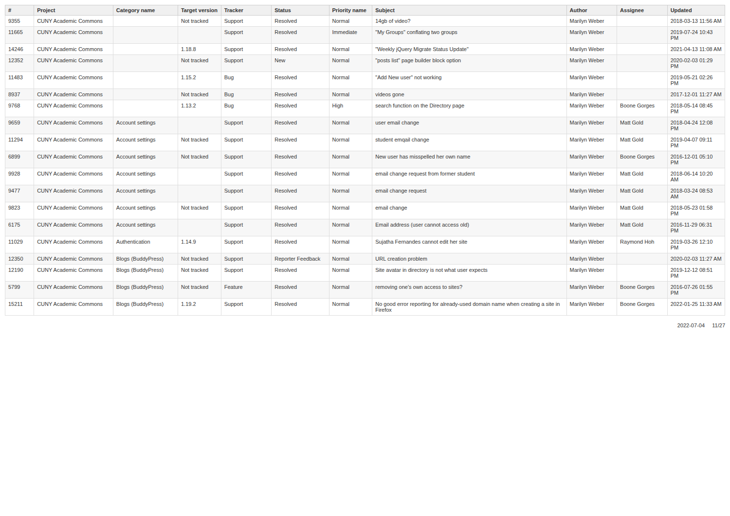| # | Project | Category name | Target version | Tracker | Status | Priority name | Subject | Author | Assignee | Updated |
| --- | --- | --- | --- | --- | --- | --- | --- | --- | --- | --- |
| 9355 | CUNY Academic Commons | | Not tracked | Support | Resolved | Normal | 14gb of video? | Marilyn Weber | | 2018-03-13 11:56 AM |
| 11665 | CUNY Academic Commons | | | Support | Resolved | Immediate | "My Groups" conflating two groups | Marilyn Weber | | 2019-07-24 10:43 PM |
| 14246 | CUNY Academic Commons | | 1.18.8 | Support | Resolved | Normal | "Weekly jQuery Migrate Status Update" | Marilyn Weber | | 2021-04-13 11:08 AM |
| 12352 | CUNY Academic Commons | | Not tracked | Support | New | Normal | "posts list" page builder block option | Marilyn Weber | | 2020-02-03 01:29 PM |
| 11483 | CUNY Academic Commons | | 1.15.2 | Bug | Resolved | Normal | "Add New user" not working | Marilyn Weber | | 2019-05-21 02:26 PM |
| 8937 | CUNY Academic Commons | | Not tracked | Bug | Resolved | Normal | videos gone | Marilyn Weber | | 2017-12-01 11:27 AM |
| 9768 | CUNY Academic Commons | | 1.13.2 | Bug | Resolved | High | search function on the Directory page | Marilyn Weber | Boone Gorges | 2018-05-14 08:45 PM |
| 9659 | CUNY Academic Commons | Account settings | | Support | Resolved | Normal | user email change | Marilyn Weber | Matt Gold | 2018-04-24 12:08 PM |
| 11294 | CUNY Academic Commons | Account settings | Not tracked | Support | Resolved | Normal | student emqail change | Marilyn Weber | Matt Gold | 2019-04-07 09:11 PM |
| 6899 | CUNY Academic Commons | Account settings | Not tracked | Support | Resolved | Normal | New user has misspelled her own name | Marilyn Weber | Boone Gorges | 2016-12-01 05:10 PM |
| 9928 | CUNY Academic Commons | Account settings | | Support | Resolved | Normal | email change request from former student | Marilyn Weber | Matt Gold | 2018-06-14 10:20 AM |
| 9477 | CUNY Academic Commons | Account settings | | Support | Resolved | Normal | email change request | Marilyn Weber | Matt Gold | 2018-03-24 08:53 AM |
| 9823 | CUNY Academic Commons | Account settings | Not tracked | Support | Resolved | Normal | email change | Marilyn Weber | Matt Gold | 2018-05-23 01:58 PM |
| 6175 | CUNY Academic Commons | Account settings | | Support | Resolved | Normal | Email address (user cannot access old) | Marilyn Weber | Matt Gold | 2016-11-29 06:31 PM |
| 11029 | CUNY Academic Commons | Authentication | 1.14.9 | Support | Resolved | Normal | Sujatha Fernandes cannot edit her site | Marilyn Weber | Raymond Hoh | 2019-03-26 12:10 PM |
| 12350 | CUNY Academic Commons | Blogs (BuddyPress) | Not tracked | Support | Reporter Feedback | Normal | URL creation problem | Marilyn Weber | | 2020-02-03 11:27 AM |
| 12190 | CUNY Academic Commons | Blogs (BuddyPress) | Not tracked | Support | Resolved | Normal | Site avatar in directory is not what user expects | Marilyn Weber | | 2019-12-12 08:51 PM |
| 5799 | CUNY Academic Commons | Blogs (BuddyPress) | Not tracked | Feature | Resolved | Normal | removing one's own access to sites? | Marilyn Weber | Boone Gorges | 2016-07-26 01:55 PM |
| 15211 | CUNY Academic Commons | Blogs (BuddyPress) | 1.19.2 | Support | Resolved | Normal | No good error reporting for already-used domain name when creating a site in Firefox | Marilyn Weber | Boone Gorges | 2022-01-25 11:33 AM |
2022-07-04 11/27